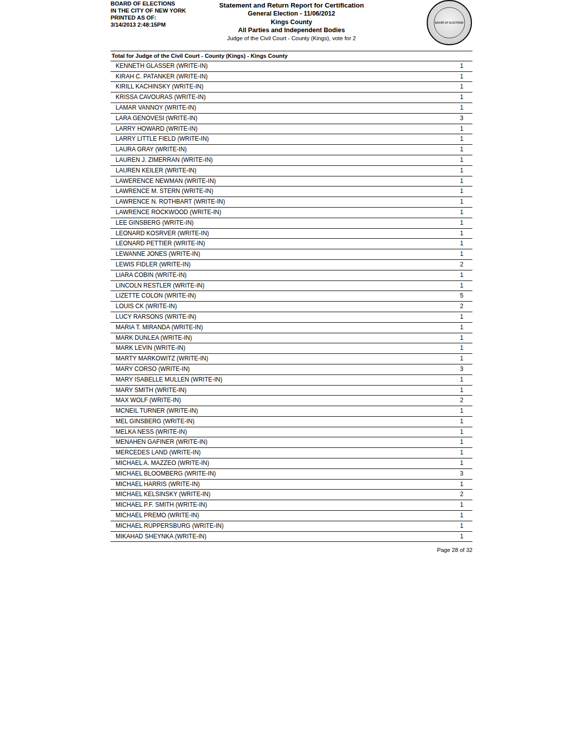BOARD OF ELECTIONS
IN THE CITY OF NEW YORK
PRINTED AS OF:
3/14/2013 2:48:15PM
Statement and Return Report for Certification
General Election - 11/06/2012
Kings County
All Parties and Independent Bodies
Judge of the Civil Court - County (Kings), vote for 2
Total for Judge of the Civil Court - County (Kings) - Kings County
| KENNETH GLASSER (WRITE-IN) | 1 |
| KIRAH C. PATANKER (WRITE-IN) | 1 |
| KIRILL KACHINSKY (WRITE-IN) | 1 |
| KRISSA CAVOURAS (WRITE-IN) | 1 |
| LAMAR VANNOY (WRITE-IN) | 1 |
| LARA GENOVESI (WRITE-IN) | 3 |
| LARRY HOWARD (WRITE-IN) | 1 |
| LARRY LITTLE FIELD (WRITE-IN) | 1 |
| LAURA GRAY (WRITE-IN) | 1 |
| LAUREN J. ZIMERRAN (WRITE-IN) | 1 |
| LAUREN KEILER (WRITE-IN) | 1 |
| LAWERENCE NEWMAN (WRITE-IN) | 1 |
| LAWRENCE M. STERN (WRITE-IN) | 1 |
| LAWRENCE N. ROTHBART (WRITE-IN) | 1 |
| LAWRENCE ROCKWOOD (WRITE-IN) | 1 |
| LEE GINSBERG (WRITE-IN) | 1 |
| LEONARD KOSRVER (WRITE-IN) | 1 |
| LEONARD PETTIER (WRITE-IN) | 1 |
| LEWANNE JONES (WRITE-IN) | 1 |
| LEWIS FIDLER (WRITE-IN) | 2 |
| LIARA COBIN (WRITE-IN) | 1 |
| LINCOLN RESTLER (WRITE-IN) | 1 |
| LIZETTE COLON (WRITE-IN) | 5 |
| LOUIS CK (WRITE-IN) | 2 |
| LUCY RARSONS (WRITE-IN) | 1 |
| MARIA T. MIRANDA (WRITE-IN) | 1 |
| MARK DUNLEA (WRITE-IN) | 1 |
| MARK LEVIN (WRITE-IN) | 1 |
| MARTY MARKOWITZ (WRITE-IN) | 1 |
| MARY CORSO (WRITE-IN) | 3 |
| MARY ISABELLE MULLEN (WRITE-IN) | 1 |
| MARY SMITH (WRITE-IN) | 1 |
| MAX WOLF (WRITE-IN) | 2 |
| MCNEIL TURNER (WRITE-IN) | 1 |
| MEL GINSBERG (WRITE-IN) | 1 |
| MELKA NESS (WRITE-IN) | 1 |
| MENAHEN GAFINER (WRITE-IN) | 1 |
| MERCEDES LAND (WRITE-IN) | 1 |
| MICHAEL A. MAZZEO (WRITE-IN) | 1 |
| MICHAEL BLOOMBERG (WRITE-IN) | 3 |
| MICHAEL HARRIS (WRITE-IN) | 1 |
| MICHAEL KELSINSKY (WRITE-IN) | 2 |
| MICHAEL P.F. SMITH (WRITE-IN) | 1 |
| MICHAEL PREMO (WRITE-IN) | 1 |
| MICHAEL RUPPERSBURG (WRITE-IN) | 1 |
| MIKAHAD SHEYNKA (WRITE-IN) | 1 |
Page 28 of 32